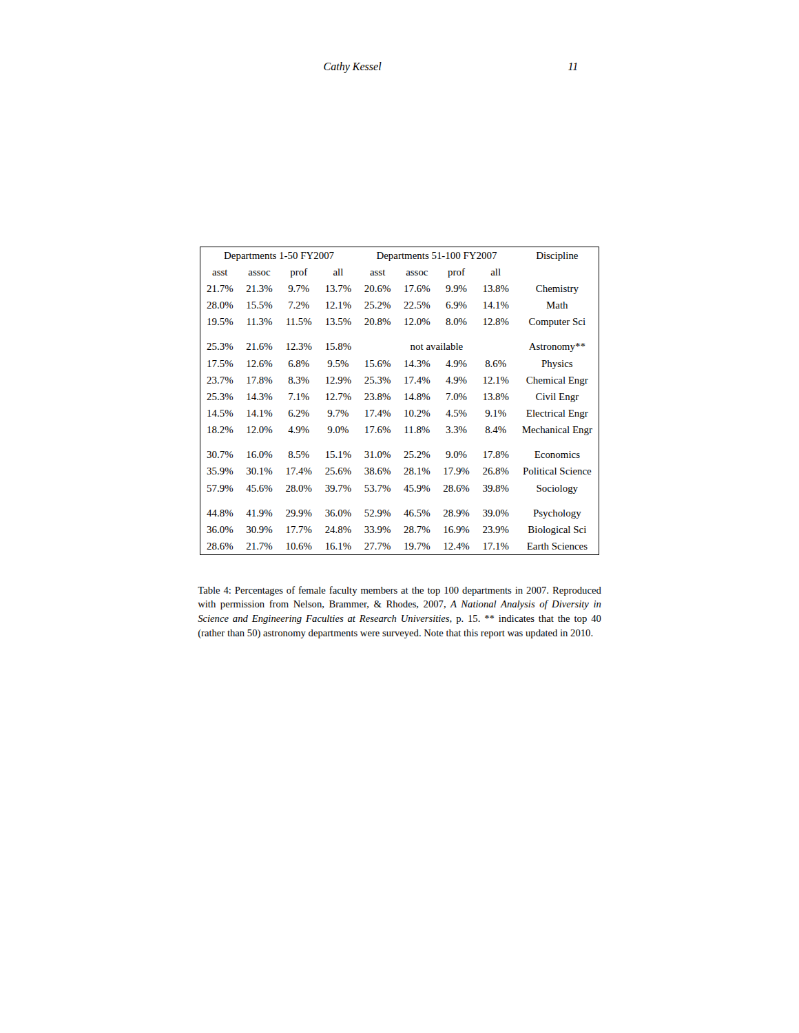Cathy Kessel 11
| Departments 1-50 FY2007 | Departments 51-100 FY2007 | Discipline |
| --- | --- | --- |
| asst | assoc | prof | all | asst | assoc | prof | all | |
| 21.7% | 21.3% | 9.7% | 13.7% | 20.6% | 17.6% | 9.9% | 13.8% | Chemistry |
| 28.0% | 15.5% | 7.2% | 12.1% | 25.2% | 22.5% | 6.9% | 14.1% | Math |
| 19.5% | 11.3% | 11.5% | 13.5% | 20.8% | 12.0% | 8.0% | 12.8% | Computer Sci |
| 25.3% | 21.6% | 12.3% | 15.8% | not available | Astronomy** |
| 17.5% | 12.6% | 6.8% | 9.5% | 15.6% | 14.3% | 4.9% | 8.6% | Physics |
| 23.7% | 17.8% | 8.3% | 12.9% | 25.3% | 17.4% | 4.9% | 12.1% | Chemical Engr |
| 25.3% | 14.3% | 7.1% | 12.7% | 23.8% | 14.8% | 7.0% | 13.8% | Civil Engr |
| 14.5% | 14.1% | 6.2% | 9.7% | 17.4% | 10.2% | 4.5% | 9.1% | Electrical Engr |
| 18.2% | 12.0% | 4.9% | 9.0% | 17.6% | 11.8% | 3.3% | 8.4% | Mechanical Engr |
| 30.7% | 16.0% | 8.5% | 15.1% | 31.0% | 25.2% | 9.0% | 17.8% | Economics |
| 35.9% | 30.1% | 17.4% | 25.6% | 38.6% | 28.1% | 17.9% | 26.8% | Political Science |
| 57.9% | 45.6% | 28.0% | 39.7% | 53.7% | 45.9% | 28.6% | 39.8% | Sociology |
| 44.8% | 41.9% | 29.9% | 36.0% | 52.9% | 46.5% | 28.9% | 39.0% | Psychology |
| 36.0% | 30.9% | 17.7% | 24.8% | 33.9% | 28.7% | 16.9% | 23.9% | Biological Sci |
| 28.6% | 21.7% | 10.6% | 16.1% | 27.7% | 19.7% | 12.4% | 17.1% | Earth Sciences |
Table 4: Percentages of female faculty members at the top 100 departments in 2007. Reproduced with permission from Nelson, Brammer, & Rhodes, 2007, A National Analysis of Diversity in Science and Engineering Faculties at Research Universities, p. 15. ** indicates that the top 40 (rather than 50) astronomy departments were surveyed. Note that this report was updated in 2010.